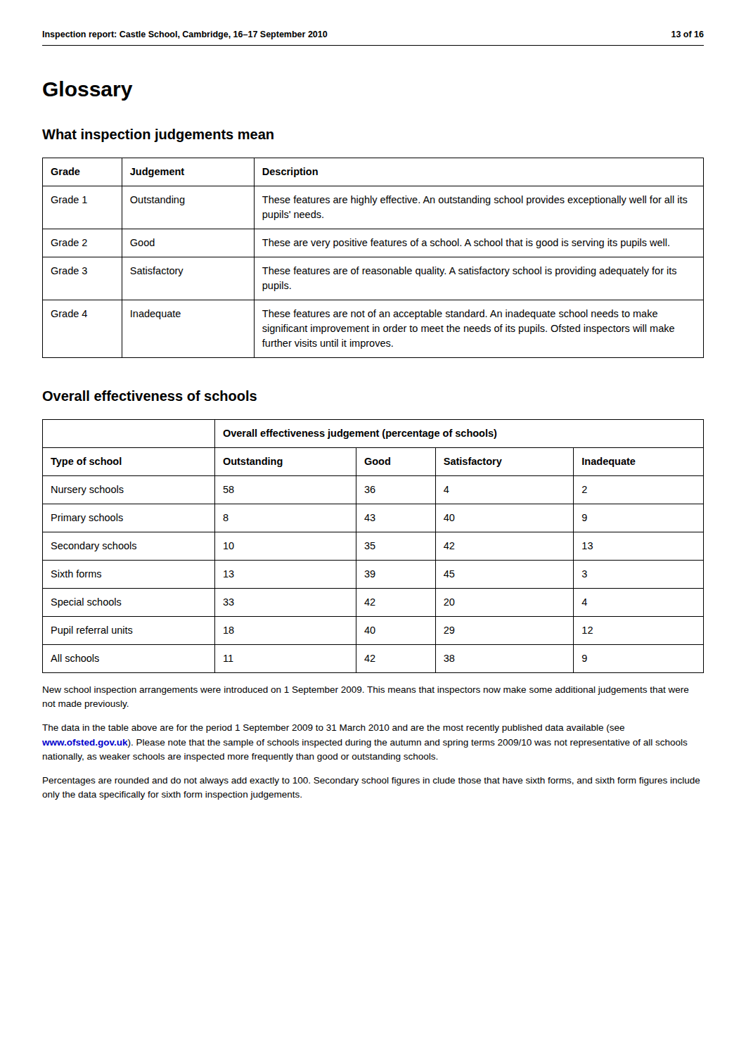Inspection report: Castle School, Cambridge, 16–17 September 2010
13 of 16
Glossary
What inspection judgements mean
| Grade | Judgement | Description |
| --- | --- | --- |
| Grade 1 | Outstanding | These features are highly effective. An outstanding school provides exceptionally well for all its pupils' needs. |
| Grade 2 | Good | These are very positive features of a school. A school that is good is serving its pupils well. |
| Grade 3 | Satisfactory | These features are of reasonable quality. A satisfactory school is providing adequately for its pupils. |
| Grade 4 | Inadequate | These features are not of an acceptable standard. An inadequate school needs to make significant improvement in order to meet the needs of its pupils. Ofsted inspectors will make further visits until it improves. |
Overall effectiveness of schools
| | Overall effectiveness judgement (percentage of schools) |
| --- | --- |
| Type of school | Outstanding | Good | Satisfactory | Inadequate |
| Nursery schools | 58 | 36 | 4 | 2 |
| Primary schools | 8 | 43 | 40 | 9 |
| Secondary schools | 10 | 35 | 42 | 13 |
| Sixth forms | 13 | 39 | 45 | 3 |
| Special schools | 33 | 42 | 20 | 4 |
| Pupil referral units | 18 | 40 | 29 | 12 |
| All schools | 11 | 42 | 38 | 9 |
New school inspection arrangements were introduced on 1 September 2009. This means that inspectors now make some additional judgements that were not made previously.
The data in the table above are for the period 1 September 2009 to 31 March 2010 and are the most recently published data available (see www.ofsted.gov.uk). Please note that the sample of schools inspected during the autumn and spring terms 2009/10 was not representative of all schools nationally, as weaker schools are inspected more frequently than good or outstanding schools.
Percentages are rounded and do not always add exactly to 100. Secondary school figures in clude those that have sixth forms, and sixth form figures include only the data specifically for sixth form inspection judgements.